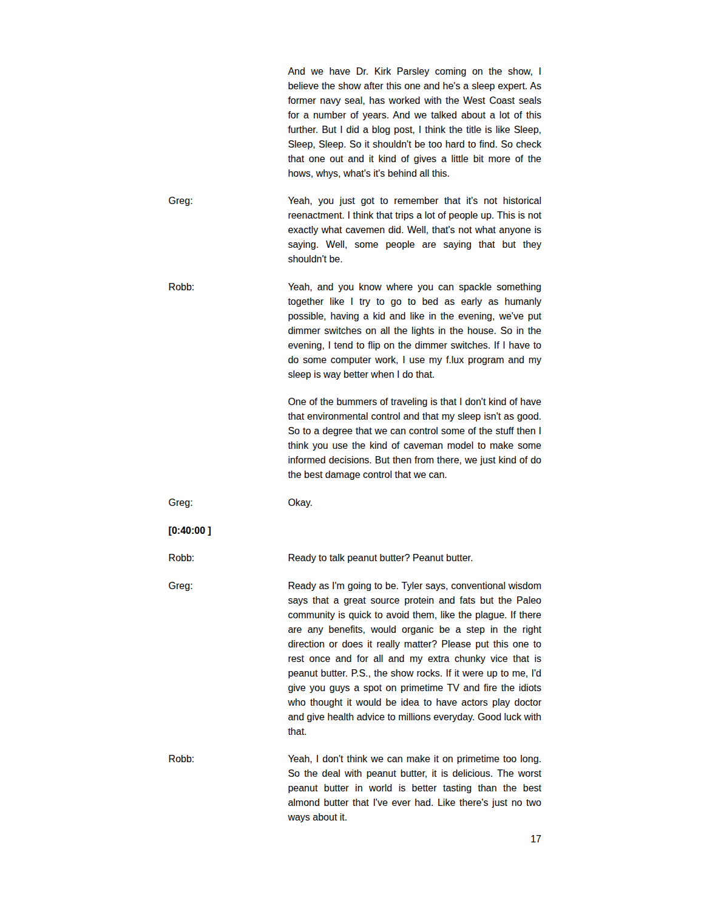And we have Dr. Kirk Parsley coming on the show, I believe the show after this one and he's a sleep expert. As former navy seal, has worked with the West Coast seals for a number of years. And we talked about a lot of this further. But I did a blog post, I think the title is like Sleep, Sleep, Sleep. So it shouldn't be too hard to find. So check that one out and it kind of gives a little bit more of the hows, whys, what's it's behind all this.
Greg:
Yeah, you just got to remember that it's not historical reenactment. I think that trips a lot of people up. This is not exactly what cavemen did. Well, that's not what anyone is saying. Well, some people are saying that but they shouldn't be.
Robb:
Yeah, and you know where you can spackle something together like I try to go to bed as early as humanly possible, having a kid and like in the evening, we've put dimmer switches on all the lights in the house. So in the evening, I tend to flip on the dimmer switches. If I have to do some computer work, I use my f.lux program and my sleep is way better when I do that.
One of the bummers of traveling is that I don't kind of have that environmental control and that my sleep isn't as good. So to a degree that we can control some of the stuff then I think you use the kind of caveman model to make some informed decisions. But then from there, we just kind of do the best damage control that we can.
Greg:
Okay.
[0:40:00 ]
Robb:
Ready to talk peanut butter? Peanut butter.
Greg:
Ready as I'm going to be. Tyler says, conventional wisdom says that a great source protein and fats but the Paleo community is quick to avoid them, like the plague. If there are any benefits, would organic be a step in the right direction or does it really matter? Please put this one to rest once and for all and my extra chunky vice that is peanut butter. P.S., the show rocks. If it were up to me, I'd give you guys a spot on primetime TV and fire the idiots who thought it would be idea to have actors play doctor and give health advice to millions everyday. Good luck with that.
Robb:
Yeah, I don't think we can make it on primetime too long. So the deal with peanut butter, it is delicious. The worst peanut butter in world is better tasting than the best almond butter that I've ever had. Like there's just no two ways about it.
17